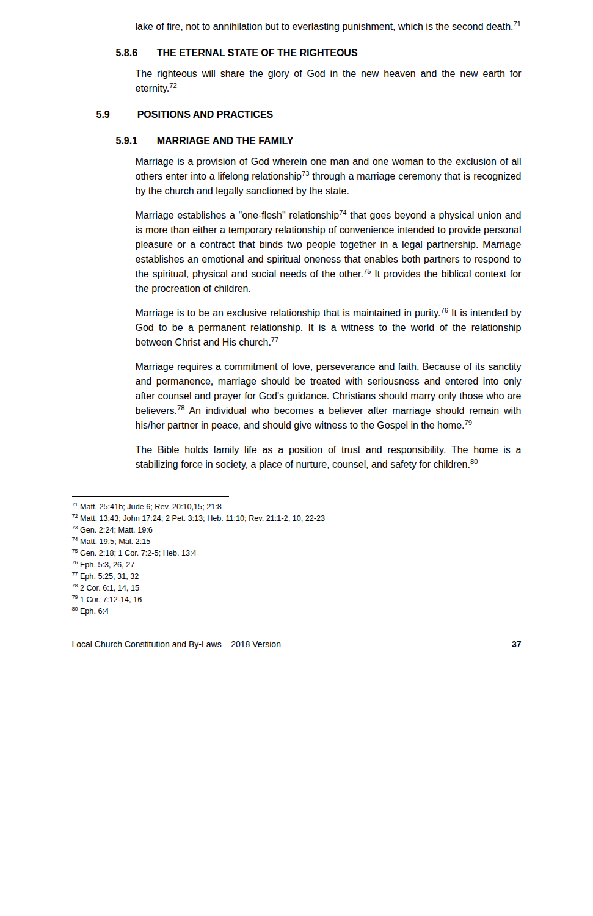lake of fire, not to annihilation but to everlasting punishment, which is the second death.71
5.8.6 THE ETERNAL STATE OF THE RIGHTEOUS
The righteous will share the glory of God in the new heaven and the new earth for eternity.72
5.9 POSITIONS AND PRACTICES
5.9.1 MARRIAGE AND THE FAMILY
Marriage is a provision of God wherein one man and one woman to the exclusion of all others enter into a lifelong relationship73 through a marriage ceremony that is recognized by the church and legally sanctioned by the state.
Marriage establishes a "one-flesh" relationship74 that goes beyond a physical union and is more than either a temporary relationship of convenience intended to provide personal pleasure or a contract that binds two people together in a legal partnership. Marriage establishes an emotional and spiritual oneness that enables both partners to respond to the spiritual, physical and social needs of the other.75 It provides the biblical context for the procreation of children.
Marriage is to be an exclusive relationship that is maintained in purity.76 It is intended by God to be a permanent relationship. It is a witness to the world of the relationship between Christ and His church.77
Marriage requires a commitment of love, perseverance and faith. Because of its sanctity and permanence, marriage should be treated with seriousness and entered into only after counsel and prayer for God's guidance. Christians should marry only those who are believers.78 An individual who becomes a believer after marriage should remain with his/her partner in peace, and should give witness to the Gospel in the home.79
The Bible holds family life as a position of trust and responsibility. The home is a stabilizing force in society, a place of nurture, counsel, and safety for children.80
71 Matt. 25:41b; Jude 6; Rev. 20:10,15; 21:8
72 Matt. 13:43; John 17:24; 2 Pet. 3:13; Heb. 11:10; Rev. 21:1-2, 10, 22-23
73 Gen. 2:24; Matt. 19:6
74 Matt. 19:5; Mal. 2:15
75 Gen. 2:18; 1 Cor. 7:2-5; Heb. 13:4
76 Eph. 5:3, 26, 27
77 Eph. 5:25, 31, 32
78 2 Cor. 6:1, 14, 15
79 1 Cor. 7:12-14, 16
80 Eph. 6:4
Local Church Constitution and By-Laws – 2018 Version 37